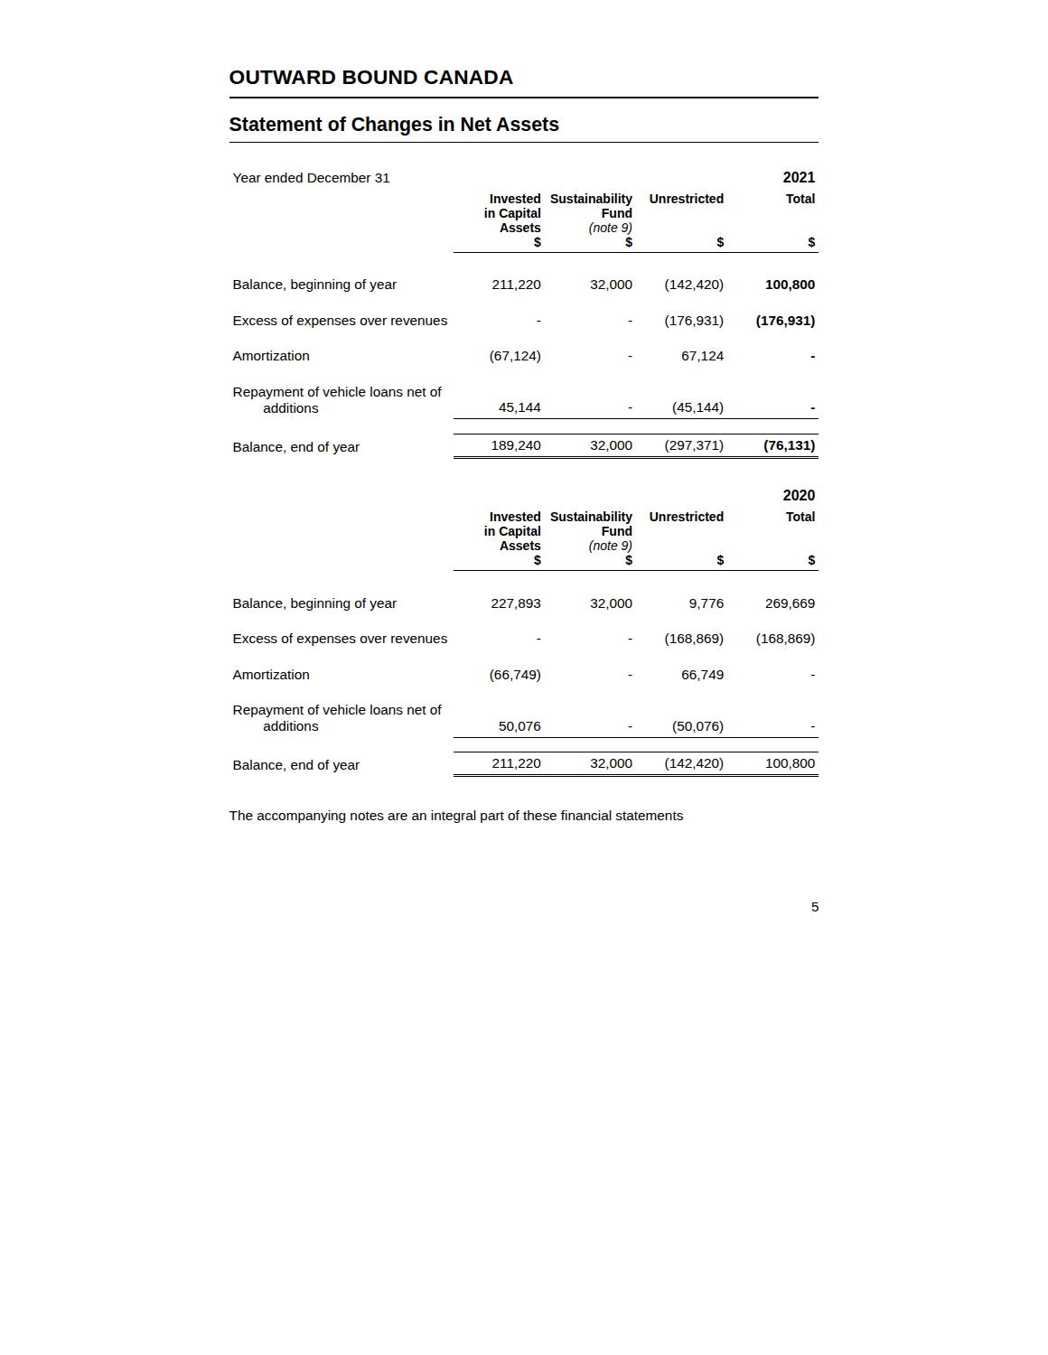OUTWARD BOUND CANADA
Statement of Changes in Net Assets
| Year ended December 31 | | | | 2021 |
| | Invested in Capital Assets $ | Sustainability Fund (note 9) $ | Unrestricted $ | Total $ |
| Balance, beginning of year | 211,220 | 32,000 | (142,420) | 100,800 |
| Excess of expenses over revenues | - | - | (176,931) | (176,931) |
| Amortization | (67,124) | - | 67,124 | - |
| Repayment of vehicle loans net of additions | 45,144 | - | (45,144) | - |
| Balance, end of year | 189,240 | 32,000 | (297,371) | (76,131) |
| | | | | 2020 |
| | Invested in Capital Assets $ | Sustainability Fund (note 9) $ | Unrestricted $ | Total $ |
| Balance, beginning of year | 227,893 | 32,000 | 9,776 | 269,669 |
| Excess of expenses over revenues | - | - | (168,869) | (168,869) |
| Amortization | (66,749) | - | 66,749 | - |
| Repayment of vehicle loans net of additions | 50,076 | - | (50,076) | - |
| Balance, end of year | 211,220 | 32,000 | (142,420) | 100,800 |
The accompanying notes are an integral part of these financial statements
5